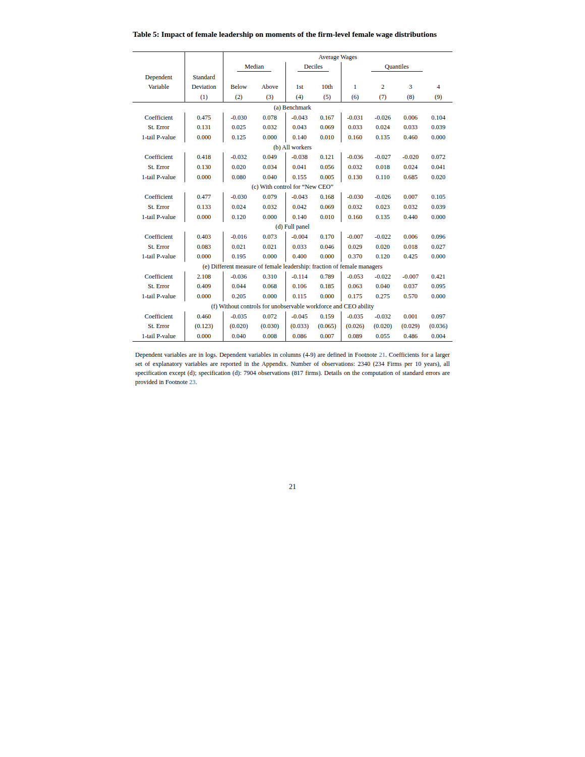Table 5: Impact of female leadership on moments of the firm-level female wage distributions
| | | Average Wages |
| Median | Deciles | Quantiles |
| Dependent | Standard | | | |
| Variable | Deviation | Below | Above | 1st | 10th | 1 | 2 | 3 | 4 |
| | (1) | (2) | (3) | (4) | (5) | (6) | (7) | (8) | (9) |
| (a) Benchmark |
| Coefficient | 0.475 | -0.030 | 0.078 | -0.043 | 0.167 | -0.031 | -0.026 | 0.006 | 0.104 |
| St. Error | 0.131 | 0.025 | 0.032 | 0.043 | 0.069 | 0.033 | 0.024 | 0.033 | 0.039 |
| 1-tail P-value | 0.000 | 0.125 | 0.000 | 0.140 | 0.010 | 0.160 | 0.135 | 0.460 | 0.000 |
| (b) All workers |
| Coefficient | 0.418 | -0.032 | 0.049 | -0.038 | 0.121 | -0.036 | -0.027 | -0.020 | 0.072 |
| St. Error | 0.130 | 0.020 | 0.034 | 0.041 | 0.056 | 0.032 | 0.018 | 0.024 | 0.041 |
| 1-tail P-value | 0.000 | 0.080 | 0.040 | 0.155 | 0.005 | 0.130 | 0.110 | 0.685 | 0.020 |
| (c) With control for “New CEO” |
| Coefficient | 0.477 | -0.030 | 0.079 | -0.043 | 0.168 | -0.030 | -0.026 | 0.007 | 0.105 |
| St. Error | 0.133 | 0.024 | 0.032 | 0.042 | 0.069 | 0.032 | 0.023 | 0.032 | 0.039 |
| 1-tail P-value | 0.000 | 0.120 | 0.000 | 0.140 | 0.010 | 0.160 | 0.135 | 0.440 | 0.000 |
| (d) Full panel |
| Coefficient | 0.403 | -0.016 | 0.073 | -0.004 | 0.170 | -0.007 | -0.022 | 0.006 | 0.096 |
| St. Error | 0.083 | 0.021 | 0.021 | 0.033 | 0.046 | 0.029 | 0.020 | 0.018 | 0.027 |
| 1-tail P-value | 0.000 | 0.195 | 0.000 | 0.400 | 0.000 | 0.370 | 0.120 | 0.425 | 0.000 |
| (e) Different measure of female leadership: fraction of female managers |
| Coefficient | 2.108 | -0.036 | 0.310 | -0.114 | 0.789 | -0.053 | -0.022 | -0.007 | 0.421 |
| St. Error | 0.409 | 0.044 | 0.068 | 0.106 | 0.185 | 0.063 | 0.040 | 0.037 | 0.095 |
| 1-tail P-value | 0.000 | 0.205 | 0.000 | 0.115 | 0.000 | 0.175 | 0.275 | 0.570 | 0.000 |
| (f) Without controls for unobservable workforce and CEO ability |
| Coefficient | 0.460 | -0.035 | 0.072 | -0.045 | 0.159 | -0.035 | -0.032 | 0.001 | 0.097 |
| St. Error | (0.123) | (0.020) | (0.030) | (0.033) | (0.065) | (0.026) | (0.020) | (0.029) | (0.036) |
| 1-tail P-value | 0.000 | 0.040 | 0.008 | 0.086 | 0.007 | 0.089 | 0.055 | 0.486 | 0.004 |
Dependent variables are in logs. Dependent variables in columns (4-9) are defined in Footnote 21. Coefficients for a larger set of explanatory variables are reported in the Appendix. Number of observations: 2340 (234 Firms per 10 years), all specification except (d); specification (d): 7904 observations (817 firms). Details on the computation of standard errors are provided in Footnote 23.
21